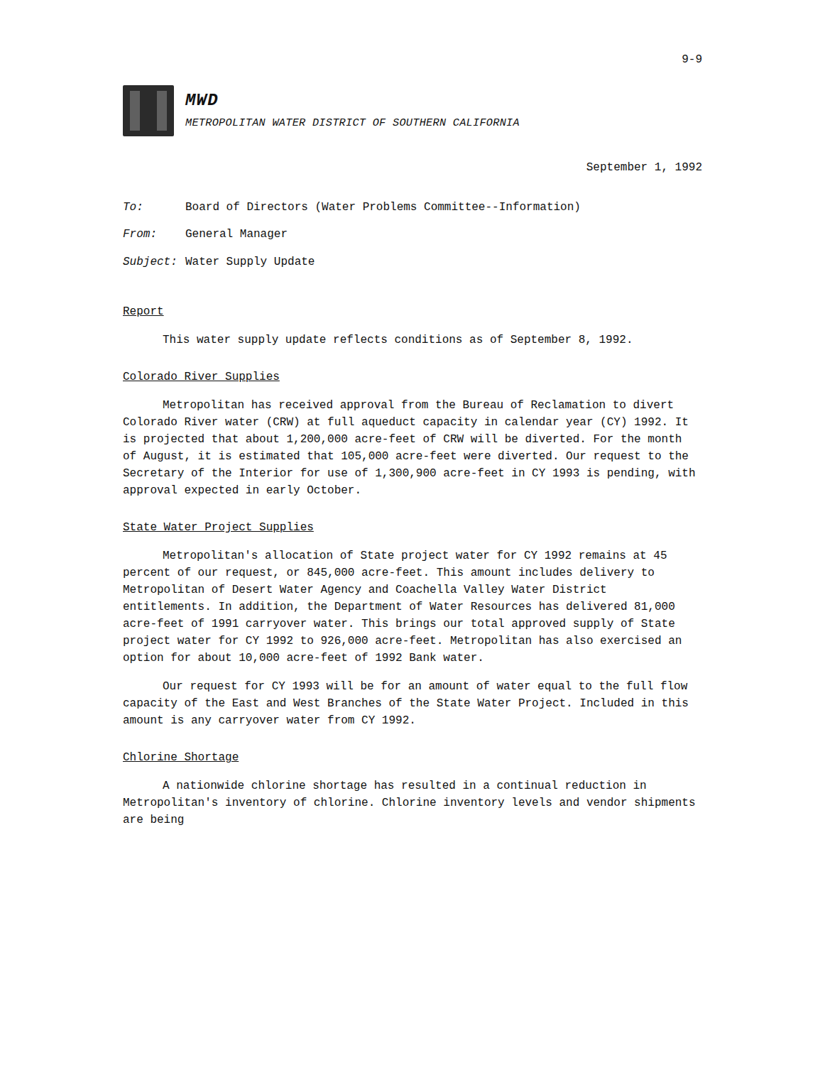9-9
MWD
METROPOLITAN WATER DISTRICT OF SOUTHERN CALIFORNIA
September 1, 1992
| To: | Board of Directors (Water Problems Committee--Information) |
| From: | General Manager |
| Subject: | Water Supply Update |
Report
This water supply update reflects conditions as of September 8, 1992.
Colorado River Supplies
Metropolitan has received approval from the Bureau of Reclamation to divert Colorado River water (CRW) at full aqueduct capacity in calendar year (CY) 1992. It is projected that about 1,200,000 acre-feet of CRW will be diverted. For the month of August, it is estimated that 105,000 acre-feet were diverted. Our request to the Secretary of the Interior for use of 1,300,900 acre-feet in CY 1993 is pending, with approval expected in early October.
State Water Project Supplies
Metropolitan's allocation of State project water for CY 1992 remains at 45 percent of our request, or 845,000 acre-feet. This amount includes delivery to Metropolitan of Desert Water Agency and Coachella Valley Water District entitlements. In addition, the Department of Water Resources has delivered 81,000 acre-feet of 1991 carryover water. This brings our total approved supply of State project water for CY 1992 to 926,000 acre-feet. Metropolitan has also exercised an option for about 10,000 acre-feet of 1992 Bank water.
Our request for CY 1993 will be for an amount of water equal to the full flow capacity of the East and West Branches of the State Water Project. Included in this amount is any carryover water from CY 1992.
Chlorine Shortage
A nationwide chlorine shortage has resulted in a continual reduction in Metropolitan's inventory of chlorine. Chlorine inventory levels and vendor shipments are being